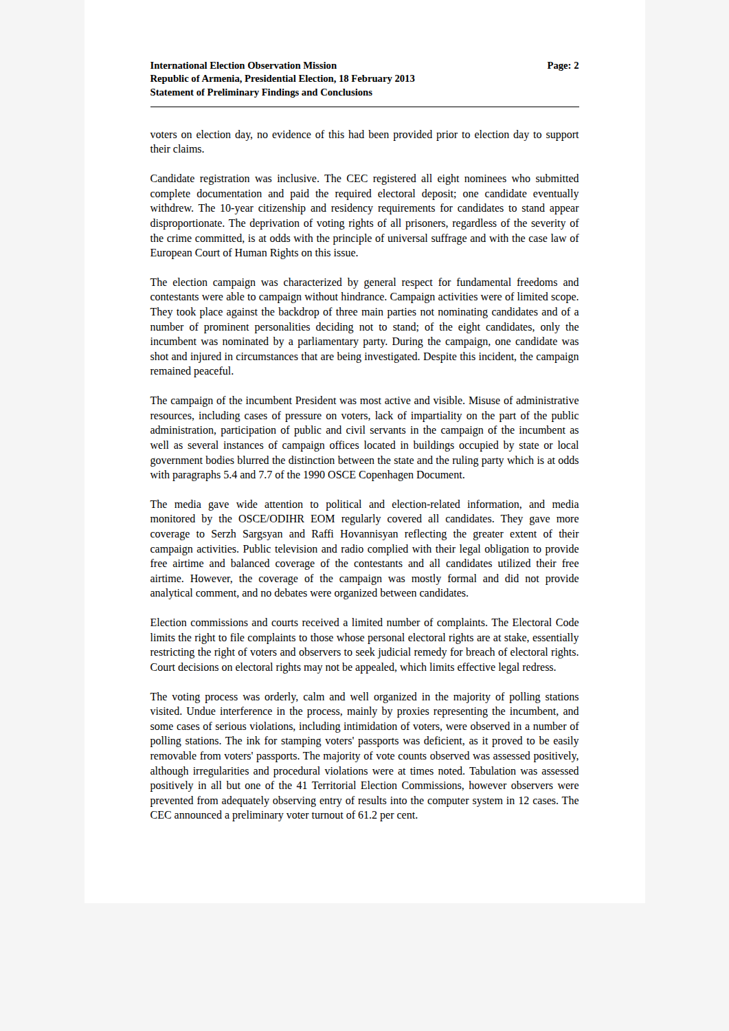International Election Observation Mission
Republic of Armenia, Presidential Election, 18 February 2013
Statement of Preliminary Findings and Conclusions
Page: 2
voters on election day, no evidence of this had been provided prior to election day to support their claims.
Candidate registration was inclusive. The CEC registered all eight nominees who submitted complete documentation and paid the required electoral deposit; one candidate eventually withdrew. The 10-year citizenship and residency requirements for candidates to stand appear disproportionate. The deprivation of voting rights of all prisoners, regardless of the severity of the crime committed, is at odds with the principle of universal suffrage and with the case law of European Court of Human Rights on this issue.
The election campaign was characterized by general respect for fundamental freedoms and contestants were able to campaign without hindrance. Campaign activities were of limited scope. They took place against the backdrop of three main parties not nominating candidates and of a number of prominent personalities deciding not to stand; of the eight candidates, only the incumbent was nominated by a parliamentary party. During the campaign, one candidate was shot and injured in circumstances that are being investigated. Despite this incident, the campaign remained peaceful.
The campaign of the incumbent President was most active and visible. Misuse of administrative resources, including cases of pressure on voters, lack of impartiality on the part of the public administration, participation of public and civil servants in the campaign of the incumbent as well as several instances of campaign offices located in buildings occupied by state or local government bodies blurred the distinction between the state and the ruling party which is at odds with paragraphs 5.4 and 7.7 of the 1990 OSCE Copenhagen Document.
The media gave wide attention to political and election-related information, and media monitored by the OSCE/ODIHR EOM regularly covered all candidates. They gave more coverage to Serzh Sargsyan and Raffi Hovannisyan reflecting the greater extent of their campaign activities. Public television and radio complied with their legal obligation to provide free airtime and balanced coverage of the contestants and all candidates utilized their free airtime. However, the coverage of the campaign was mostly formal and did not provide analytical comment, and no debates were organized between candidates.
Election commissions and courts received a limited number of complaints. The Electoral Code limits the right to file complaints to those whose personal electoral rights are at stake, essentially restricting the right of voters and observers to seek judicial remedy for breach of electoral rights. Court decisions on electoral rights may not be appealed, which limits effective legal redress.
The voting process was orderly, calm and well organized in the majority of polling stations visited. Undue interference in the process, mainly by proxies representing the incumbent, and some cases of serious violations, including intimidation of voters, were observed in a number of polling stations. The ink for stamping voters' passports was deficient, as it proved to be easily removable from voters' passports. The majority of vote counts observed was assessed positively, although irregularities and procedural violations were at times noted. Tabulation was assessed positively in all but one of the 41 Territorial Election Commissions, however observers were prevented from adequately observing entry of results into the computer system in 12 cases. The CEC announced a preliminary voter turnout of 61.2 per cent.